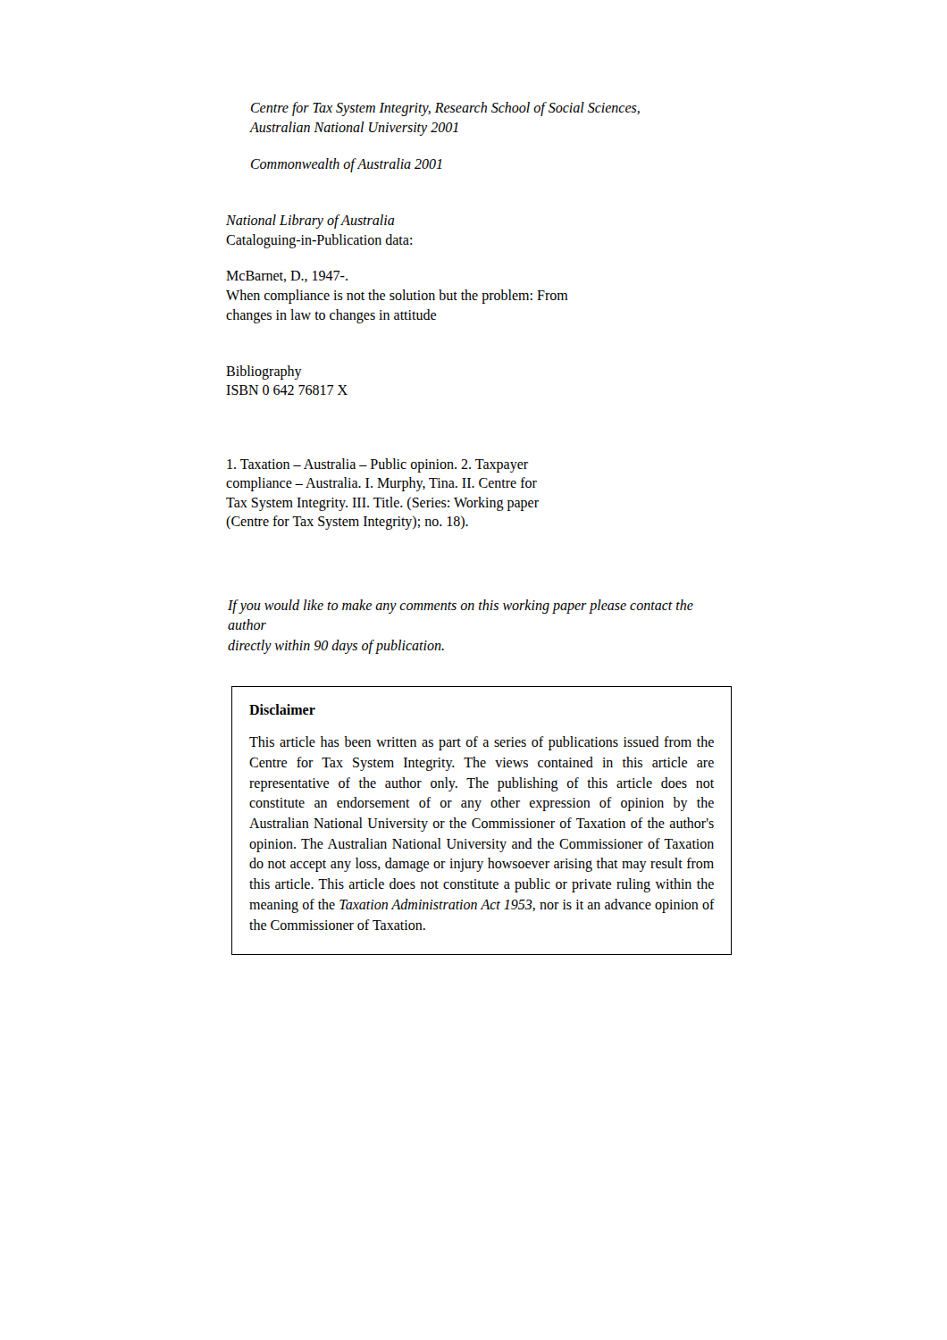Centre for Tax System Integrity, Research School of Social Sciences,
Australian National University 2001
Commonwealth of Australia 2001
National Library of Australia
Cataloguing-in-Publication data:
McBarnet, D., 1947-.
When compliance is not the solution but the problem: From
changes in law to changes in attitude
Bibliography
ISBN 0 642 76817 X
1. Taxation – Australia – Public opinion. 2. Taxpayer
compliance – Australia. I. Murphy, Tina. II. Centre for
Tax System Integrity. III. Title. (Series: Working paper
(Centre for Tax System Integrity); no. 18).
If you would like to make any comments on this working paper please contact the author
directly within 90 days of publication.
Disclaimer
This article has been written as part of a series of publications issued from the Centre for Tax System Integrity. The views contained in this article are representative of the author only. The publishing of this article does not constitute an endorsement of or any other expression of opinion by the Australian National University or the Commissioner of Taxation of the author's opinion. The Australian National University and the Commissioner of Taxation do not accept any loss, damage or injury howsoever arising that may result from this article. This article does not constitute a public or private ruling within the meaning of the Taxation Administration Act 1953, nor is it an advance opinion of the Commissioner of Taxation.